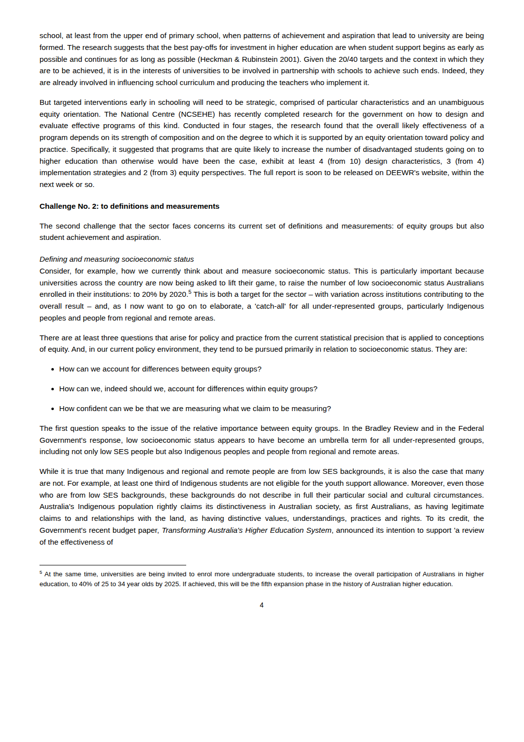school, at least from the upper end of primary school, when patterns of achievement and aspiration that lead to university are being formed. The research suggests that the best pay-offs for investment in higher education are when student support begins as early as possible and continues for as long as possible (Heckman & Rubinstein 2001). Given the 20/40 targets and the context in which they are to be achieved, it is in the interests of universities to be involved in partnership with schools to achieve such ends. Indeed, they are already involved in influencing school curriculum and producing the teachers who implement it.
But targeted interventions early in schooling will need to be strategic, comprised of particular characteristics and an unambiguous equity orientation. The National Centre (NCSEHE) has recently completed research for the government on how to design and evaluate effective programs of this kind. Conducted in four stages, the research found that the overall likely effectiveness of a program depends on its strength of composition and on the degree to which it is supported by an equity orientation toward policy and practice. Specifically, it suggested that programs that are quite likely to increase the number of disadvantaged students going on to higher education than otherwise would have been the case, exhibit at least 4 (from 10) design characteristics, 3 (from 4) implementation strategies and 2 (from 3) equity perspectives. The full report is soon to be released on DEEWR's website, within the next week or so.
Challenge No. 2: to definitions and measurements
The second challenge that the sector faces concerns its current set of definitions and measurements: of equity groups but also student achievement and aspiration.
Defining and measuring socioeconomic status
Consider, for example, how we currently think about and measure socioeconomic status. This is particularly important because universities across the country are now being asked to lift their game, to raise the number of low socioeconomic status Australians enrolled in their institutions: to 20% by 2020.5 This is both a target for the sector – with variation across institutions contributing to the overall result – and, as I now want to go on to elaborate, a 'catch-all' for all under-represented groups, particularly Indigenous peoples and people from regional and remote areas.
There are at least three questions that arise for policy and practice from the current statistical precision that is applied to conceptions of equity. And, in our current policy environment, they tend to be pursued primarily in relation to socioeconomic status. They are:
How can we account for differences between equity groups?
How can we, indeed should we, account for differences within equity groups?
How confident can we be that we are measuring what we claim to be measuring?
The first question speaks to the issue of the relative importance between equity groups. In the Bradley Review and in the Federal Government's response, low socioeconomic status appears to have become an umbrella term for all under-represented groups, including not only low SES people but also Indigenous peoples and people from regional and remote areas.
While it is true that many Indigenous and regional and remote people are from low SES backgrounds, it is also the case that many are not. For example, at least one third of Indigenous students are not eligible for the youth support allowance. Moreover, even those who are from low SES backgrounds, these backgrounds do not describe in full their particular social and cultural circumstances. Australia's Indigenous population rightly claims its distinctiveness in Australian society, as first Australians, as having legitimate claims to and relationships with the land, as having distinctive values, understandings, practices and rights. To its credit, the Government's recent budget paper, Transforming Australia's Higher Education System, announced its intention to support 'a review of the effectiveness of
5 At the same time, universities are being invited to enrol more undergraduate students, to increase the overall participation of Australians in higher education, to 40% of 25 to 34 year olds by 2025. If achieved, this will be the fifth expansion phase in the history of Australian higher education.
4